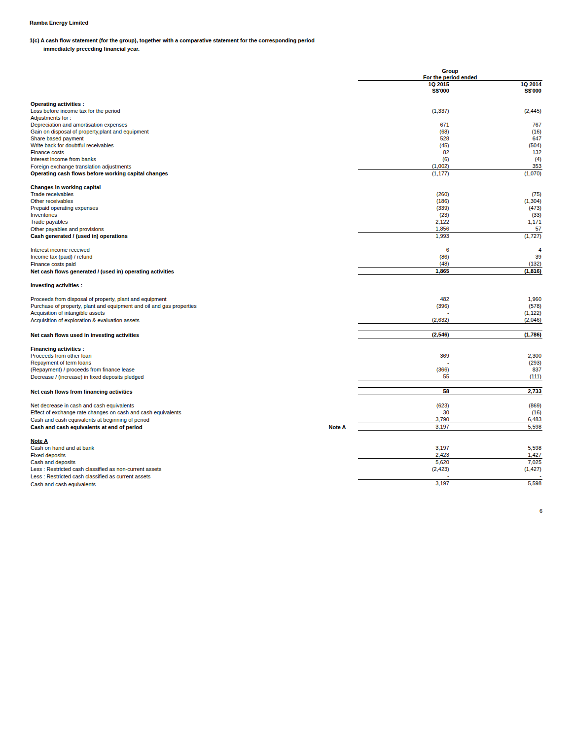Ramba Energy Limited
1(c) A cash flow statement (for the group), together with a comparative statement for the corresponding period immediately preceding financial year.
| | | Group |
| | | For the period ended |
| | | 1Q 2015 | 1Q 2014 |
| | | S$'000 | S$'000 |
| Operating activities : | | | |
| Loss before income tax for the period | | (1,337) | (2,445) |
| Adjustments for : | | | |
| Depreciation and amortisation expenses | | 671 | 767 |
| Gain on disposal of property,plant and equipment | | (68) | (16) |
| Share based payment | | 528 | 647 |
| Write back for doubtful receivables | | (45) | (504) |
| Finance costs | | 82 | 132 |
| Interest income from banks | | (6) | (4) |
| Foreign exchange translation adjustments | | (1,002) | 353 |
| Operating cash flows before working capital changes | | (1,177) | (1,070) |
| Changes in working capital | | | |
| Trade receivables | | (260) | (75) |
| Other receivables | | (186) | (1,304) |
| Prepaid operating expenses | | (339) | (473) |
| Inventories | | (23) | (33) |
| Trade payables | | 2,122 | 1,171 |
| Other payables and provisions | | 1,856 | 57 |
| Cash generated / (used in) operations | | 1,993 | (1,727) |
| Interest income received | | 6 | 4 |
| Income tax (paid) / refund | | (86) | 39 |
| Finance costs paid | | (48) | (132) |
| Net cash flows generated / (used in) operating activities | | 1,865 | (1,816) |
| Investing activities : | | | |
| Proceeds from disposal of property, plant and equipment | | 482 | 1,960 |
| Purchase of property, plant and equipment and oil and gas properties | | (396) | (578) |
| Acquisition of intangible assets | | - | (1,122) |
| Acquisition of exploration & evaluation assets | | (2,632) | (2,046) |
| Net cash flows used in investing activities | | (2,546) | (1,786) |
| Financing activities : | | | |
| Proceeds from other loan | | 369 | 2,300 |
| Repayment of term loans | | - | (293) |
| (Repayment) / proceeds from finance lease | | (366) | 837 |
| Decrease / (increase) in fixed deposits pledged | | 55 | (111) |
| Net cash flows from financing activities | | 58 | 2,733 |
| Net decrease in cash and cash equivalents | | (623) | (869) |
| Effect of exchange rate changes on cash and cash equivalents | | 30 | (16) |
| Cash and cash equivalents at beginning of period | | 3,790 | 6,483 |
| Cash and cash equivalents at end of period | Note A | 3,197 | 5,598 |
| Note A | | | |
| Cash on hand and at bank | | 3,197 | 5,598 |
| Fixed deposits | | 2,423 | 1,427 |
| Cash and deposits | | 5,620 | 7,025 |
| Less : Restricted cash classified as non-current assets | | (2,423) | (1,427) |
| Less : Restricted cash classified as current assets | | - | - |
| Cash and cash equivalents | | 3,197 | 5,598 |
6